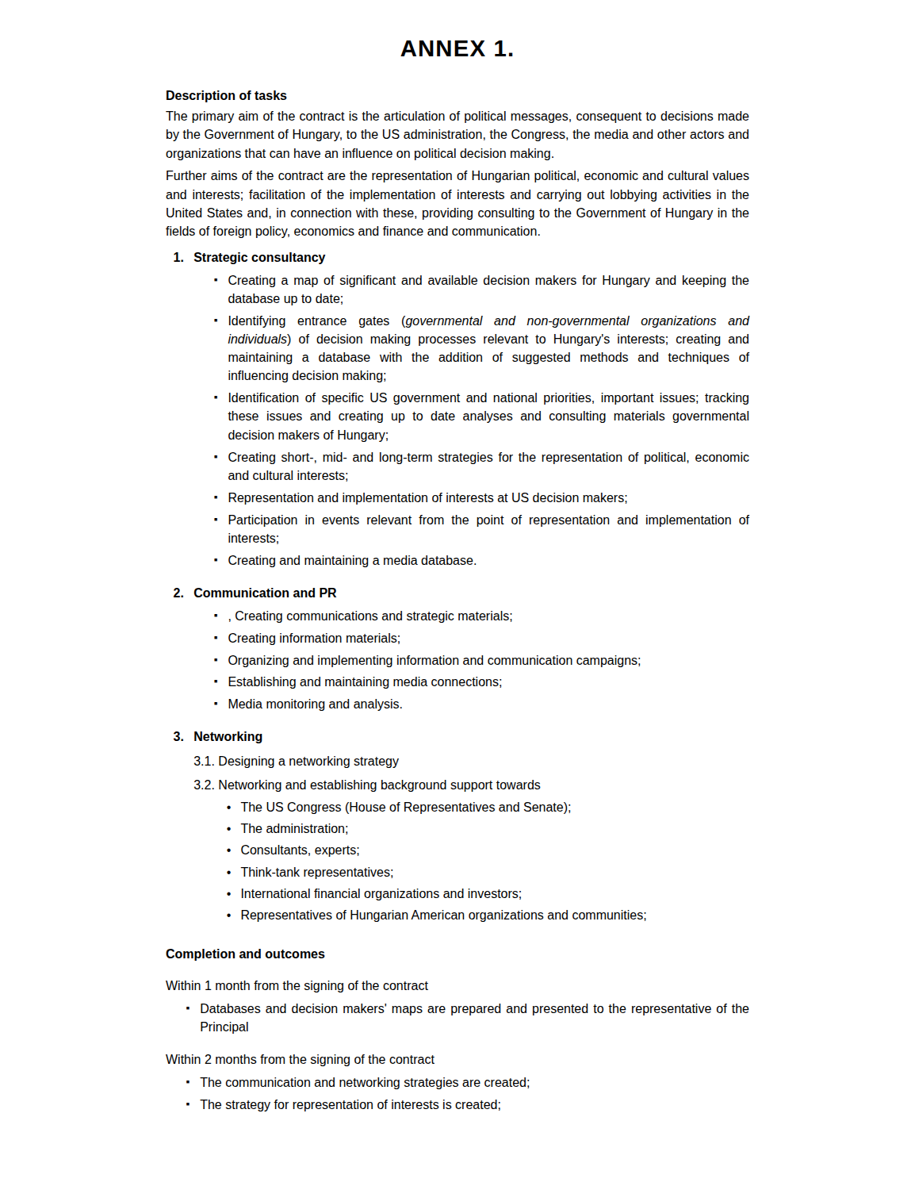ANNEX 1.
Description of tasks
The primary aim of the contract is the articulation of political messages, consequent to decisions made by the Government of Hungary, to the US administration, the Congress, the media and other actors and organizations that can have an influence on political decision making.
Further aims of the contract are the representation of Hungarian political, economic and cultural values and interests; facilitation of the implementation of interests and carrying out lobbying activities in the United States and, in connection with these, providing consulting to the Government of Hungary in the fields of foreign policy, economics and finance and communication.
Strategic consultancy
Creating a map of significant and available decision makers for Hungary and keeping the database up to date;
Identifying entrance gates (governmental and non-governmental organizations and individuals) of decision making processes relevant to Hungary's interests; creating and maintaining a database with the addition of suggested methods and techniques of influencing decision making;
Identification of specific US government and national priorities, important issues; tracking these issues and creating up to date analyses and consulting materials governmental decision makers of Hungary;
Creating short-, mid- and long-term strategies for the representation of political, economic and cultural interests;
Representation and implementation of interests at US decision makers;
Participation in events relevant from the point of representation and implementation of interests;
Creating and maintaining a media database.
Communication and PR
, Creating communications and strategic materials;
Creating information materials;
Organizing and implementing information and communication campaigns;
Establishing and maintaining media connections;
Media monitoring and analysis.
Networking
3.1. Designing a networking strategy
3.2. Networking and establishing background support towards
The US Congress (House of Representatives and Senate);
The administration;
Consultants, experts;
Think-tank representatives;
International financial organizations and investors;
Representatives of Hungarian American organizations and communities;
Completion and outcomes
Within 1 month from the signing of the contract
Databases and decision makers' maps are prepared and presented to the representative of the Principal
Within 2 months from the signing of the contract
The communication and networking strategies are created;
The strategy for representation of interests is created;